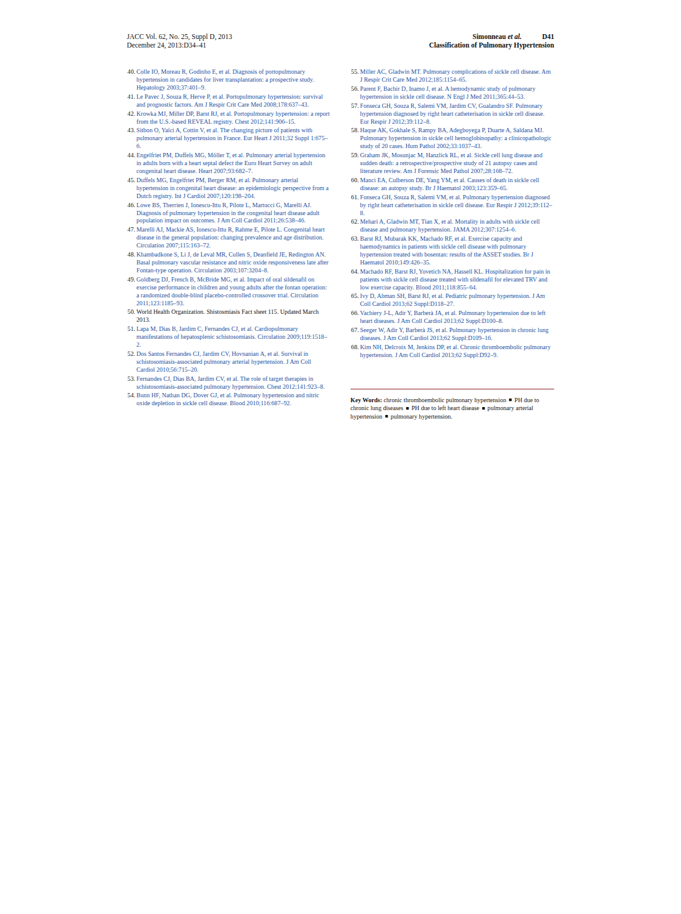JACC Vol. 62, No. 25, Suppl D, 2013
December 24, 2013:D34–41
Simonneau et al. D41
Classification of Pulmonary Hypertension
40 Colle IO, Moreau R, Godinho E, et al. Diagnosis of portopulmonary hypertension in candidates for liver transplantation: a prospective study. Hepatology 2003;37:401–9.
41 Le Pavec J, Souza R, Herve P, et al. Portopulmonary hypertension: survival and prognostic factors. Am J Respir Crit Care Med 2008;178:637–43.
42 Krowka MJ, Miller DP, Barst RJ, et al. Portopulmonary hypertension: a report from the U.S.-based REVEAL registry. Chest 2012;141:906–15.
43 Sitbon O, Yaïci A, Cottin V, et al. The changing picture of patients with pulmonary arterial hypertension in France. Eur Heart J 2011;32 Suppl 1:675–6.
44 Engelfriet PM, Duffels MG, Möller T, et al. Pulmonary arterial hypertension in adults born with a heart septal defect the Euro Heart Survey on adult congenital heart disease. Heart 2007;93:682–7.
45 Duffels MG, Engelfriet PM, Berger RM, et al. Pulmonary arterial hypertension in congenital heart disease: an epidemiologic perspective from a Dutch registry. Int J Cardiol 2007;120:198–204.
46 Lowe BS, Therrien J, Ionescu-Ittu R, Pilote L, Martucci G, Marelli AJ. Diagnosis of pulmonary hypertension in the congenital heart disease adult population impact on outcomes. J Am Coll Cardiol 2011;26:538–46.
47 Marelli AJ, Mackie AS, Ionescu-Ittu R, Rahme E, Pilote L. Congenital heart disease in the general population: changing prevalence and age distribution. Circulation 2007;115:163–72.
48 Khambadkone S, Li J, de Leval MR, Cullen S, Deanfield JE, Redington AN. Basal pulmonary vascular resistance and nitric oxide responsiveness late after Fontan-type operation. Circulation 2003;107:3204–8.
49 Goldberg DJ, French B, McBride MG, et al. Impact of oral sildenafil on exercise performance in children and young adults after the fontan operation: a randomized double-blind placebo-controlled crossover trial. Circulation 2011;123:1185–93.
50 World Health Organization. Shistosmiasis Fact sheet 115. Updated March 2013.
51 Lapa M, Dias B, Jardim C, Fernandes CJ, et al. Cardiopulmonary manifestations of hepatosplenic schistosomiasis. Circulation 2009;119:1518–2.
52 Dos Santos Fernandes CJ, Jardim CV, Hovnanian A, et al. Survival in schistosomiasis-associated pulmonary arterial hypertension. J Am Coll Cardiol 2010;56:715–20.
53 Fernandes CJ, Dias BA, Jardim CV, et al. The role of target therapies in schistosomiasis-associated pulmonary hypertension. Chest 2012;141:923–8.
54 Bunn HF, Nathan DG, Dover GJ, et al. Pulmonary hypertension and nitric oxide depletion in sickle cell disease. Blood 2010;116:687–92.
55 Miller AC, Gladwin MT. Pulmonary complications of sickle cell disease. Am J Respir Crit Care Med 2012;185:1154–65.
56 Parent F, Bachir D, Inamo J, et al. A hemodynamic study of pulmonary hypertension in sickle cell disease. N Engl J Med 2011;365:44–53.
57 Fonseca GH, Souza R, Salemi VM, Jardim CV, Gualandro SF. Pulmonary hypertension diagnosed by right heart catheterisation in sickle cell disease. Eur Respir J 2012;39:112–8.
58 Haque AK, Gokhale S, Rampy BA, Adegboyega P, Duarte A, Saldana MJ. Pulmonary hypertension in sickle cell hemoglobinopathy: a clinicopathologic study of 20 cases. Hum Pathol 2002;33:1037–43.
59 Graham JK, Mosunjac M, Hanzlick RL, et al. Sickle cell lung disease and sudden death: a retrospective/prospective study of 21 autopsy cases and literature review. Am J Forensic Med Pathol 2007;28:168–72.
60 Manci EA, Culberson DE, Yang YM, et al. Causes of death in sickle cell disease: an autopsy study. Br J Haematol 2003;123:359–65.
61 Fonseca GH, Souza R, Salemi VM, et al. Pulmonary hypertension diagnosed by right heart catheterisation in sickle cell disease. Eur Respir J 2012;39:112–8.
62 Mehari A, Gladwin MT, Tian X, et al. Mortality in adults with sickle cell disease and pulmonary hypertension. JAMA 2012;307:1254–6.
63 Barst RJ, Mubarak KK, Machado RF, et al. Exercise capacity and haemodynamics in patients with sickle cell disease with pulmonary hypertension treated with bosentan: results of the ASSET studies. Br J Haematol 2010;149:426–35.
64 Machado RF, Barst RJ, Yovetich NA, Hassell KL. Hospitalization for pain in patients with sickle cell disease treated with sildenafil for elevated TRV and low exercise capacity. Blood 2011;118:855–64.
65 Ivy D, Abman SH, Barst RJ, et al. Pediatric pulmonary hypertension. J Am Coll Cardiol 2013;62 Suppl:D118–27.
66 Vachiery J-L, Adir Y, Barberà JA, et al. Pulmonary hypertension due to left heart diseases. J Am Coll Cardiol 2013;62 Suppl:D100–8.
67 Seeger W, Adir Y, Barberà JS, et al. Pulmonary hypertension in chronic lung diseases. J Am Coll Cardiol 2013;62 Suppl:D109–16.
68 Kim NH, Delcroix M, Jenkins DP, et al. Chronic thromboembolic pulmonary hypertension. J Am Coll Cardiol 2013;62 Suppl:D92–9.
Key Words: chronic thromboembolic pulmonary hypertension ■ PH due to chronic lung diseases ■ PH due to left heart disease ■ pulmonary arterial hypertension ■ pulmonary hypertension.